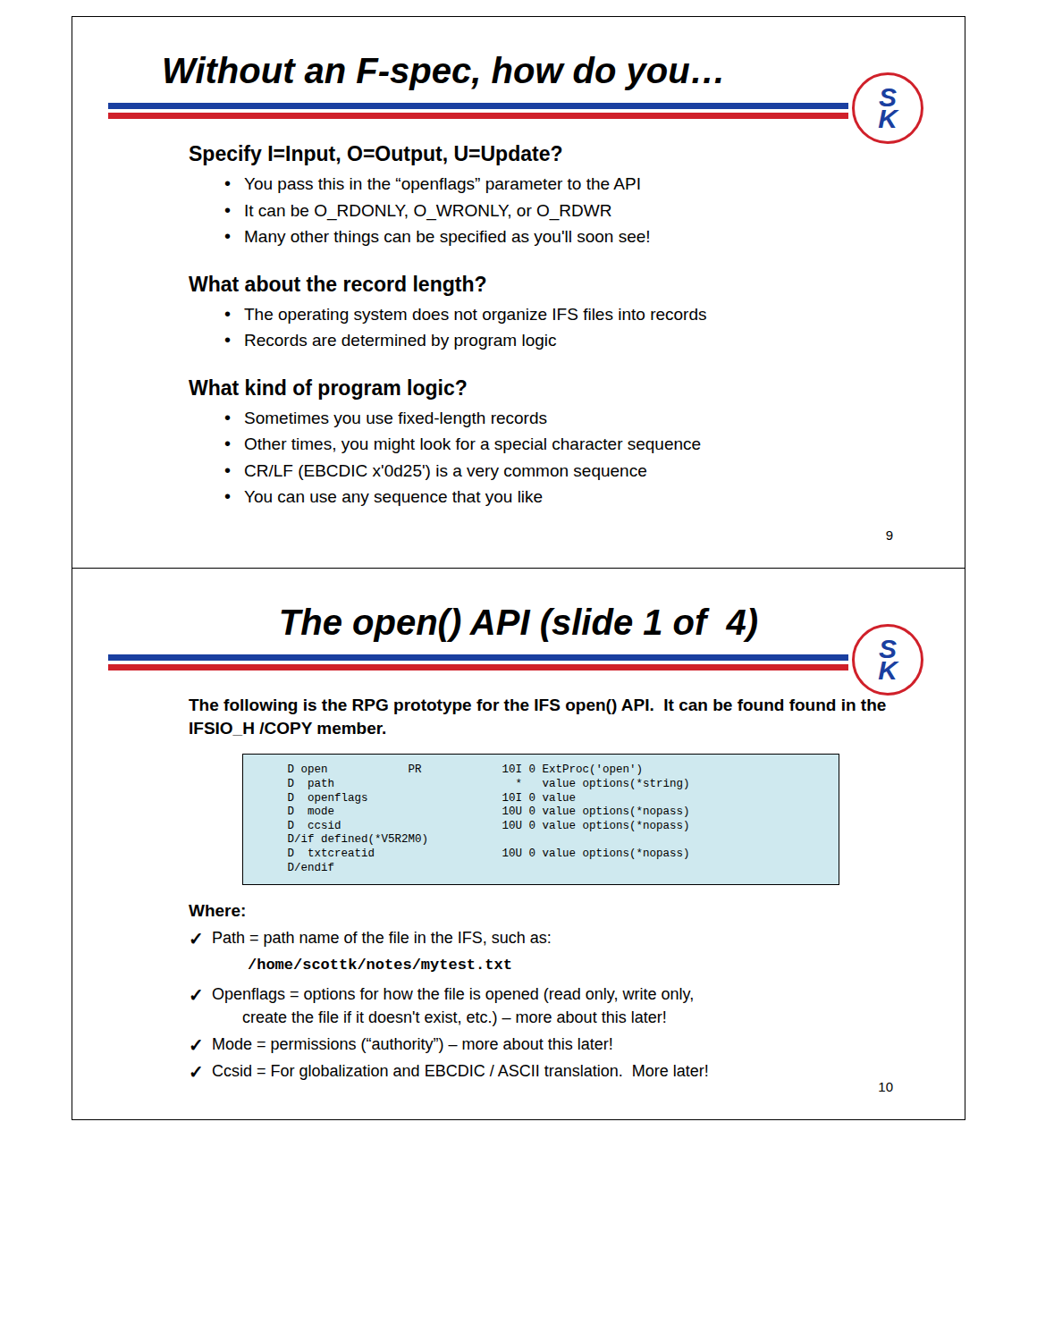Without an F-spec, how do you…
SK
Specify I=Input, O=Output, U=Update?
You pass this in the “openflags” parameter to the API
It can be O_RDONLY, O_WRONLY, or O_RDWR
Many other things can be specified as you'll soon see!
What about the record length?
The operating system does not organize IFS files into records
Records are determined by program logic
What kind of program logic?
Sometimes you use fixed-length records
Other times, you might look for a special character sequence
CR/LF (EBCDIC x'0d25') is a very common sequence
You can use any sequence that you like
9
The open() API (slide 1 of 4)
SK
The following is the RPG prototype for the IFS open() API. It can be found found in the IFSIO_H /COPY member.
     D open            PR            10I 0 ExtProc('open')
     D  path                           *   value options(*string)
     D  openflags                    10I 0 value
     D  mode                         10U 0 value options(*nopass)
     D  ccsid                        10U 0 value options(*nopass)
     D/if defined(*V5R2M0)
     D  txtcreatid                   10U 0 value options(*nopass)
     D/endif
Where:
Path = path name of the file in the IFS, such as: /home/scottk/notes/mytest.txt
Openflags = options for how the file is opened (read only, write only, create the file if it doesn't exist, etc.) – more about this later!
Mode = permissions (“authority”) – more about this later!
Ccsid = For globalization and EBCDIC / ASCII translation. More later!
10